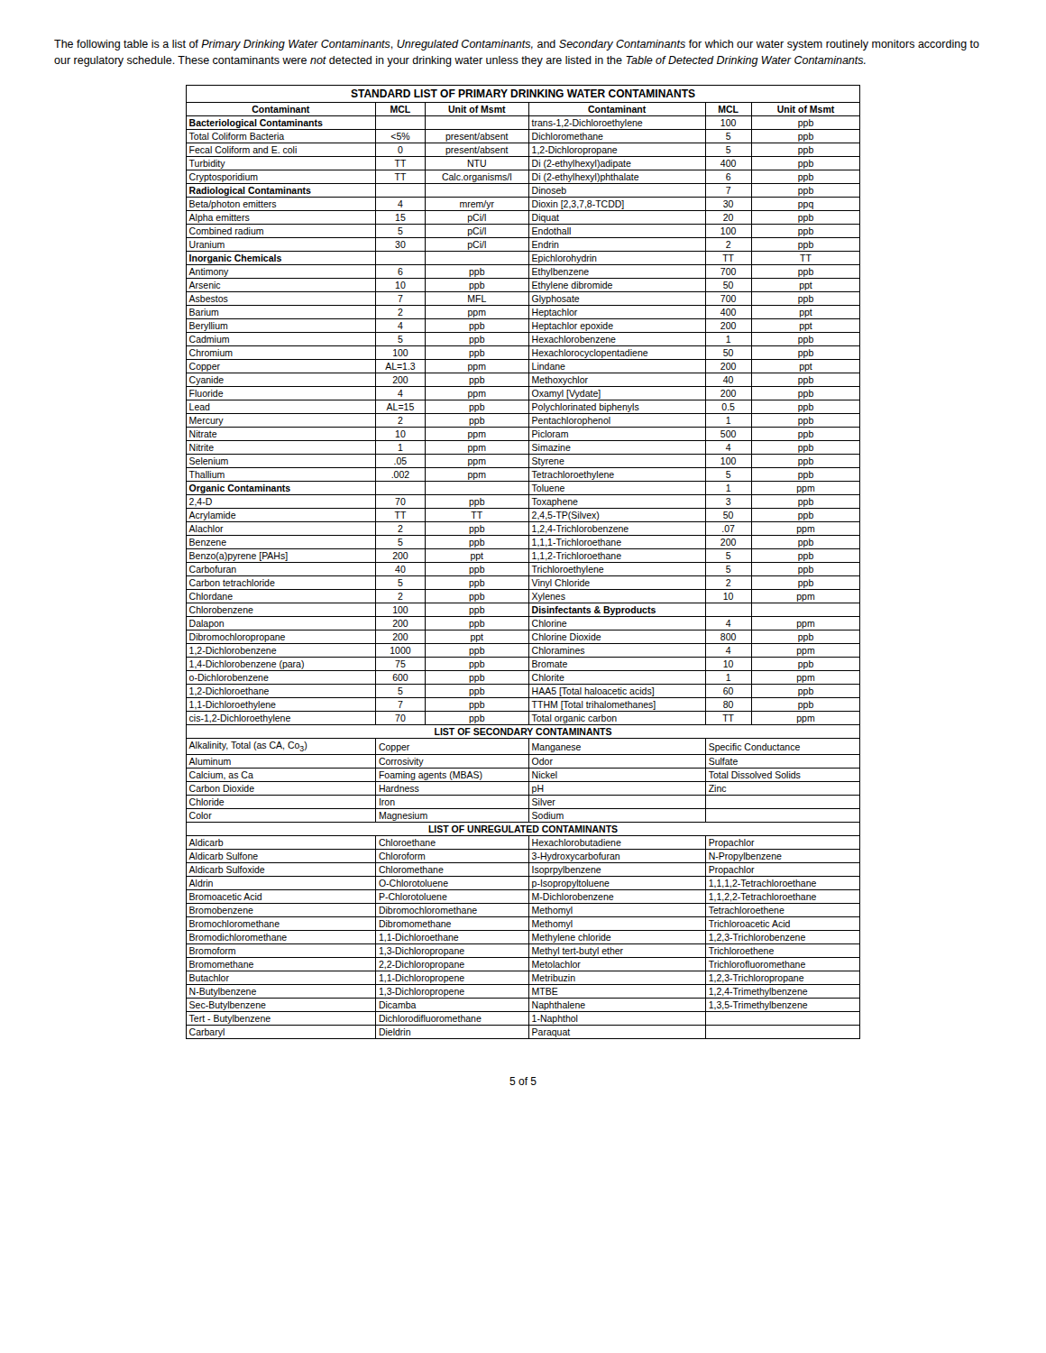The following table is a list of Primary Drinking Water Contaminants, Unregulated Contaminants, and Secondary Contaminants for which our water system routinely monitors according to our regulatory schedule. These contaminants were not detected in your drinking water unless they are listed in the Table of Detected Drinking Water Contaminants.
| STANDARD LIST OF PRIMARY DRINKING WATER CONTAMINANTS |
| --- |
| Contaminant | MCL | Unit of Msmt | Contaminant | MCL | Unit of Msmt |
| Bacteriological Contaminants | | | trans-1,2-Dichloroethylene | 100 | ppb |
| Total Coliform Bacteria | <5% | present/absent | Dichloromethane | 5 | ppb |
| Fecal Coliform and E. coli | 0 | present/absent | 1,2-Dichloropropane | 5 | ppb |
| Turbidity | TT | NTU | Di (2-ethylhexyl)adipate | 400 | ppb |
| Cryptosporidium | TT | Calc.organisms/l | Di (2-ethylhexyl)phthalate | 6 | ppb |
| Radiological Contaminants | | | Dinoseb | 7 | ppb |
| Beta/photon emitters | 4 | mrem/yr | Dioxin [2,3,7,8-TCDD] | 30 | ppq |
| Alpha emitters | 15 | pCi/l | Diquat | 20 | ppb |
| Combined radium | 5 | pCi/l | Endothall | 100 | ppb |
| Uranium | 30 | pCi/l | Endrin | 2 | ppb |
| Inorganic Chemicals | | | Epichlorohydrin | TT | TT |
| Antimony | 6 | ppb | Ethylbenzene | 700 | ppb |
| Arsenic | 10 | ppb | Ethylene dibromide | 50 | ppt |
| Asbestos | 7 | MFL | Glyphosate | 700 | ppb |
| Barium | 2 | ppm | Heptachlor | 400 | ppt |
| Beryllium | 4 | ppb | Heptachlor epoxide | 200 | ppt |
| Cadmium | 5 | ppb | Hexachlorobenzene | 1 | ppb |
| Chromium | 100 | ppb | Hexachlorocyclopentadiene | 50 | ppb |
| Copper | AL=1.3 | ppm | Lindane | 200 | ppt |
| Cyanide | 200 | ppb | Methoxychlor | 40 | ppb |
| Fluoride | 4 | ppm | Oxamyl [Vydate] | 200 | ppb |
| Lead | AL=15 | ppb | Polychlorinated biphenyls | 0.5 | ppb |
| Mercury | 2 | ppb | Pentachlorophenol | 1 | ppb |
| Nitrate | 10 | ppm | Picloram | 500 | ppb |
| Nitrite | 1 | ppm | Simazine | 4 | ppb |
| Selenium | .05 | ppm | Styrene | 100 | ppb |
| Thallium | .002 | ppm | Tetrachloroethylene | 5 | ppb |
| Organic Contaminants | | | Toluene | 1 | ppm |
| 2,4-D | 70 | ppb | Toxaphene | 3 | ppb |
| Acrylamide | TT | TT | 2,4,5-TP(Silvex) | 50 | ppb |
| Alachlor | 2 | ppb | 1,2,4-Trichlorobenzene | .07 | ppm |
| Benzene | 5 | ppb | 1,1,1-Trichloroethane | 200 | ppb |
| Benzo(a)pyrene [PAHs] | 200 | ppt | 1,1,2-Trichloroethane | 5 | ppb |
| Carbofuran | 40 | ppb | Trichloroethylene | 5 | ppb |
| Carbon tetrachloride | 5 | ppb | Vinyl Chloride | 2 | ppb |
| Chlordane | 2 | ppb | Xylenes | 10 | ppm |
| Chlorobenzene | 100 | ppb | Disinfectants & Byproducts | | |
| Dalapon | 200 | ppb | Chlorine | 4 | ppm |
| Dibromochloropropane | 200 | ppt | Chlorine Dioxide | 800 | ppb |
| 1,2-Dichlorobenzene | 1000 | ppb | Chloramines | 4 | ppm |
| 1,4-Dichlorobenzene (para) | 75 | ppb | Bromate | 10 | ppb |
| o-Dichlorobenzene | 600 | ppb | Chlorite | 1 | ppm |
| 1,2-Dichloroethane | 5 | ppb | HAA5 [Total haloacetic acids] | 60 | ppb |
| 1,1-Dichloroethylene | 7 | ppb | TTHM [Total trihalomethanes] | 80 | ppb |
| cis-1,2-Dichloroethylene | 70 | ppb | Total organic carbon | TT | ppm |
| LIST OF SECONDARY CONTAMINANTS |
| Alkalinity, Total (as CA, Co 3 ) | Copper | Manganese | Specific Conductance |
| Aluminum | Corrosivity | Odor | Sulfate |
| Calcium, as Ca | Foaming agents (MBAS) | Nickel | Total Dissolved Solids |
| Carbon Dioxide | Hardness | pH | Zinc |
| Chloride | Iron | Silver | |
| Color | Magnesium | Sodium | |
| LIST OF UNREGULATED CONTAMINANTS |
| Aldicarb | Chloroethane | Hexachlorobutadiene | Propachlor |
| Aldicarb Sulfone | Chloroform | 3-Hydroxycarbofuran | N-Propylbenzene |
| Aldicarb Sulfoxide | Chloromethane | Isoprpylbenzene | Propachlor |
| Aldrin | O-Chlorotoluene | p-Isopropyltoluene | 1,1,1,2-Tetrachloroethane |
| Bromoacetic Acid | P-Chlorotoluene | M-Dichlorobenzene | 1,1,2,2-Tetrachloroethane |
| Bromobenzene | Dibromochloromethane | Methomyl | Tetrachloroethene |
| Bromochloromethane | Dibromomethane | Methomyl | Trichloroacetic Acid |
| Bromodichloromethane | 1,1-Dichloroethane | Methylene chloride | 1,2,3-Trichlorobenzene |
| Bromoform | 1,3-Dichloropropane | Methyl tert-butyl ether | Trichloroethene |
| Bromomethane | 2,2-Dichloropropane | Metolachlor | Trichlorofluoromethane |
| Butachlor | 1,1-Dichloropropene | Metribuzin | 1,2,3-Trichloropropane |
| N-Butylbenzene | 1,3-Dichloropropene | MTBE | 1,2,4-Trimethylbenzene |
| Sec-Butylbenzene | Dicamba | Naphthalene | 1,3,5-Trimethylbenzene |
| Tert - Butylbenzene | Dichlorodifluoromethane | 1-Naphthol | |
| Carbaryl | Dieldrin | Paraquat | |
5 of 5